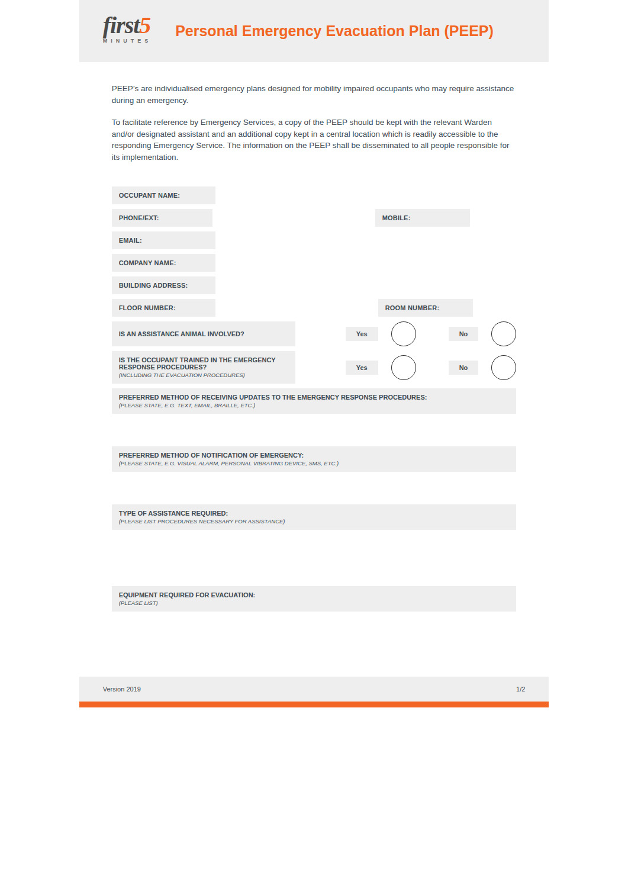first 5 MINUTES
Personal Emergency Evacuation Plan (PEEP)
PEEP’s are individualised emergency plans designed for mobility impaired occupants who may require assistance during an emergency.
To facilitate reference by Emergency Services, a copy of the PEEP should be kept with the relevant Warden and/or designated assistant and an additional copy kept in a central location which is readily accessible to the responding Emergency Service. The information on the PEEP shall be disseminated to all people responsible for its implementation.
OCCUPANT NAME:
PHONE/EXT:
MOBILE:
EMAIL:
COMPANY NAME:
BUILDING ADDRESS:
FLOOR NUMBER:
ROOM NUMBER:
IS AN ASSISTANCE ANIMAL INVOLVED?
Yes
No
IS THE OCCUPANT TRAINED IN THE EMERGENCY RESPONSE PROCEDURES? (INCLUDING THE EVACUATION PROCEDURES)
Yes
No
PREFERRED METHOD OF RECEIVING UPDATES TO THE EMERGENCY RESPONSE PROCEDURES: (PLEASE STATE, E.G. TEXT, EMAIL, BRAILLE, ETC.)
PREFERRED METHOD OF NOTIFICATION OF EMERGENCY: (PLEASE STATE, E.G. VISUAL ALARM, PERSONAL VIBRATING DEVICE, SMS, ETC.)
TYPE OF ASSISTANCE REQUIRED: (PLEASE LIST PROCEDURES NECESSARY FOR ASSISTANCE)
EQUIPMENT REQUIRED FOR EVACUATION: (PLEASE LIST)
Version 2019 1/2